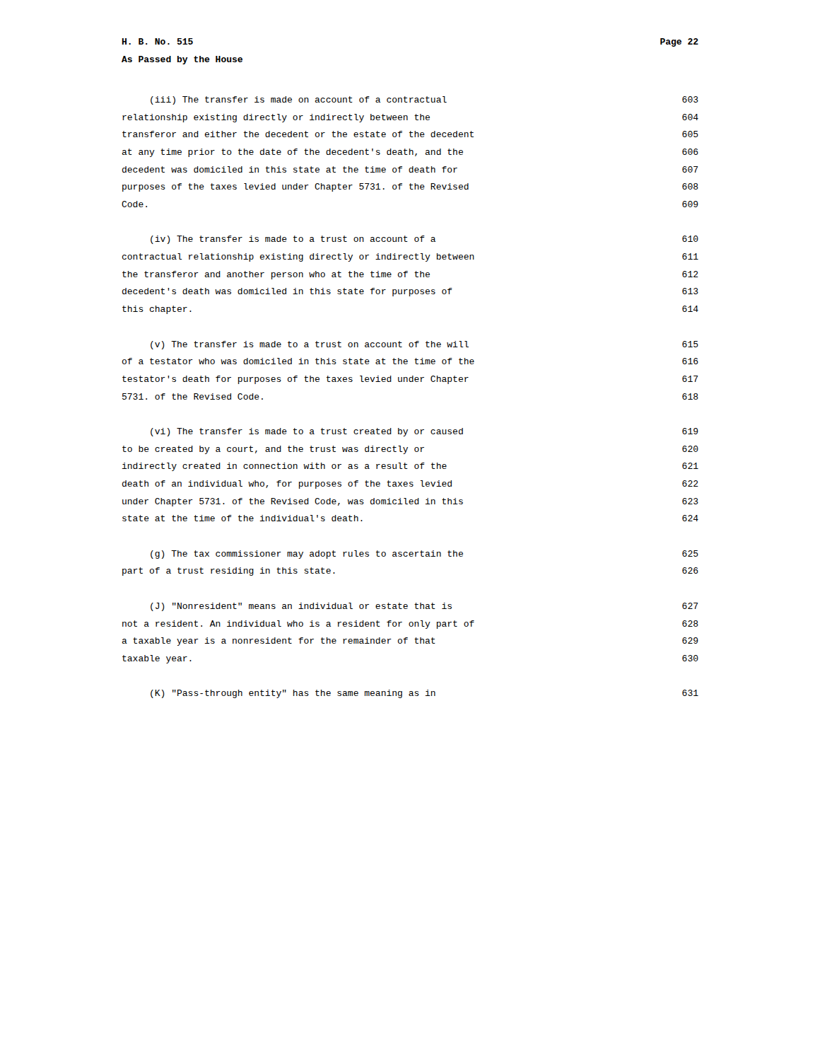H. B. No. 515
As Passed by the House
Page 22
(iii) The transfer is made on account of a contractual 603
relationship existing directly or indirectly between the 604
transferor and either the decedent or the estate of the decedent 605
at any time prior to the date of the decedent's death, and the 606
decedent was domiciled in this state at the time of death for 607
purposes of the taxes levied under Chapter 5731. of the Revised 608
Code. 609
(iv) The transfer is made to a trust on account of a 610
contractual relationship existing directly or indirectly between 611
the transferor and another person who at the time of the 612
decedent's death was domiciled in this state for purposes of 613
this chapter. 614
(v) The transfer is made to a trust on account of the will 615
of a testator who was domiciled in this state at the time of the 616
testator's death for purposes of the taxes levied under Chapter 617
5731. of the Revised Code. 618
(vi) The transfer is made to a trust created by or caused 619
to be created by a court, and the trust was directly or 620
indirectly created in connection with or as a result of the 621
death of an individual who, for purposes of the taxes levied 622
under Chapter 5731. of the Revised Code, was domiciled in this 623
state at the time of the individual's death. 624
(g) The tax commissioner may adopt rules to ascertain the 625
part of a trust residing in this state. 626
(J) "Nonresident" means an individual or estate that is 627
not a resident. An individual who is a resident for only part of 628
a taxable year is a nonresident for the remainder of that 629
taxable year. 630
(K) "Pass-through entity" has the same meaning as in 631